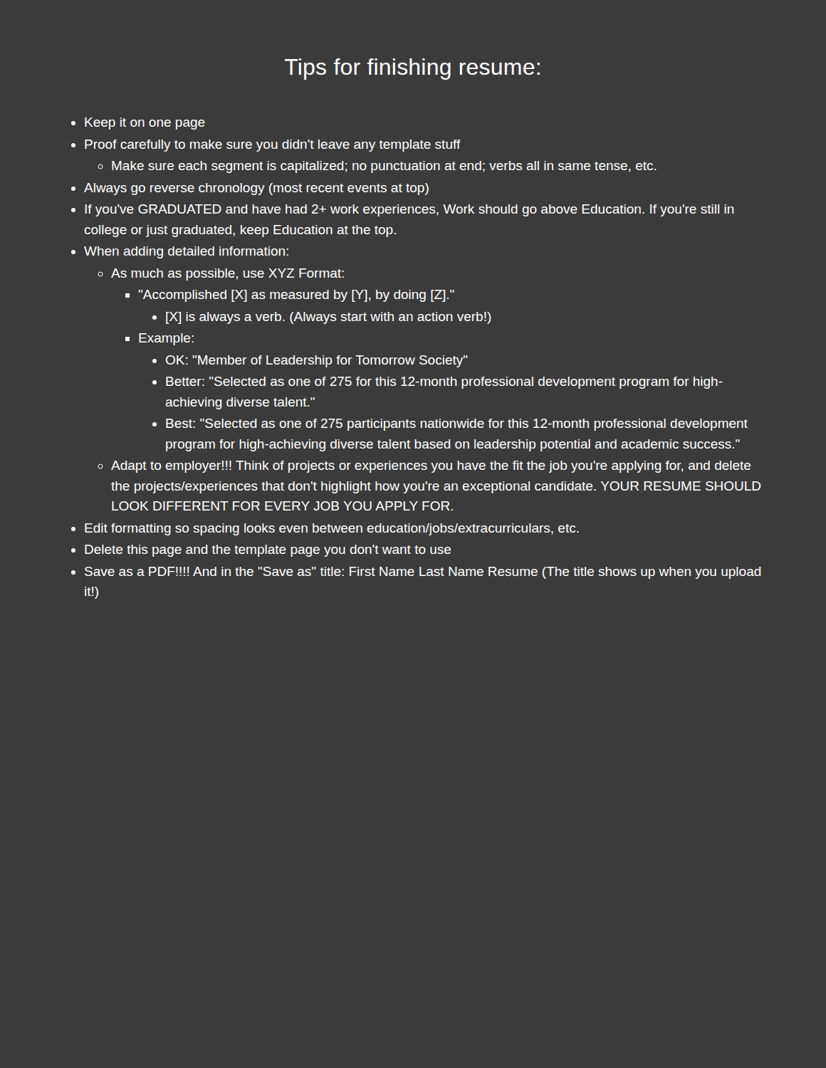Tips for finishing resume:
Keep it on one page
Proof carefully to make sure you didn't leave any template stuff
Make sure each segment is capitalized; no punctuation at end; verbs all in same tense, etc.
Always go reverse chronology (most recent events at top)
If you've GRADUATED and have had 2+ work experiences, Work should go above Education. If you're still in college or just graduated, keep Education at the top.
When adding detailed information:
As much as possible, use XYZ Format:
"Accomplished [X] as measured by [Y], by doing [Z]."
[X] is always a verb. (Always start with an action verb!)
Example:
OK: "Member of Leadership for Tomorrow Society"
Better: "Selected as one of 275 for this 12-month professional development program for high-achieving diverse talent."
Best: "Selected as one of 275 participants nationwide for this 12-month professional development program for high-achieving diverse talent based on leadership potential and academic success."
Adapt to employer!!! Think of projects or experiences you have the fit the job you're applying for, and delete the projects/experiences that don't highlight how you're an exceptional candidate. YOUR RESUME SHOULD LOOK DIFFERENT FOR EVERY JOB YOU APPLY FOR.
Edit formatting so spacing looks even between education/jobs/extracurriculars, etc.
Delete this page and the template page you don't want to use
Save as a PDF!!!! And in the "Save as" title: First Name Last Name Resume (The title shows up when you upload it!)